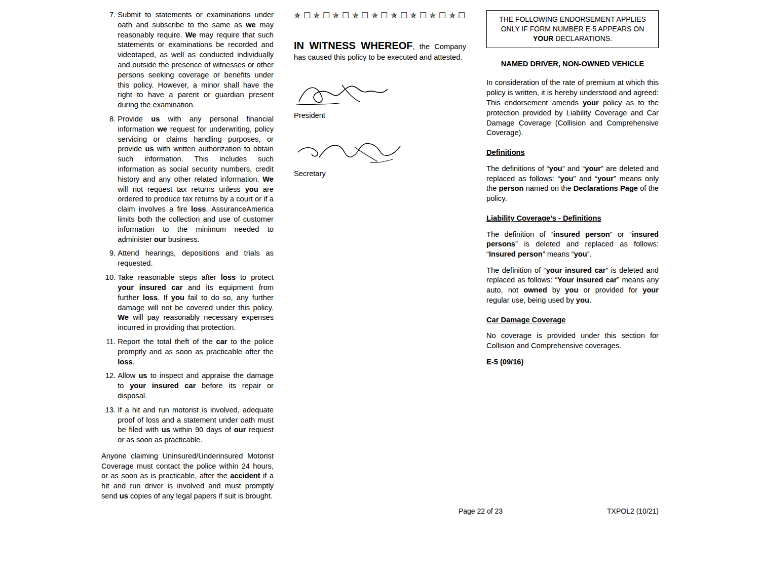Submit to statements or examinations under oath and subscribe to the same as we may reasonably require. We may require that such statements or examinations be recorded and videotaped, as well as conducted individually and outside the presence of witnesses or other persons seeking coverage or benefits under this policy. However, a minor shall have the right to have a parent or guardian present during the examination.
Provide us with any personal financial information we request for underwriting, policy servicing or claims handling purposes, or provide us with written authorization to obtain such information. This includes such information as social security numbers, credit history and any other related information. We will not request tax returns unless you are ordered to produce tax returns by a court or if a claim involves a fire loss. AssuranceAmerica limits both the collection and use of customer information to the minimum needed to administer our business.
Attend hearings, depositions and trials as requested.
Take reasonable steps after loss to protect your insured car and its equipment from further loss. If you fail to do so, any further damage will not be covered under this policy. We will pay reasonably necessary expenses incurred in providing that protection.
Report the total theft of the car to the police promptly and as soon as practicable after the loss.
Allow us to inspect and appraise the damage to your insured car before its repair or disposal.
If a hit and run motorist is involved, adequate proof of loss and a statement under oath must be filed with us within 90 days of our request or as soon as practicable.
Anyone claiming Uninsured/Underinsured Motorist Coverage must contact the police within 24 hours, or as soon as is practicable, after the accident if a hit and run driver is involved and must promptly send us copies of any legal papers if suit is brought.
✯☐✯☐✯☐✯☐✯☐✯☐✯☐✯☐✯☐
IN WITNESS WHEREOF, the Company has caused this policy to be executed and attested.
President
Secretary
THE FOLLOWING ENDORSEMENT APPLIES ONLY IF FORM NUMBER E-5 APPEARS ON YOUR DECLARATIONS.
NAMED DRIVER, NON-OWNED VEHICLE
In consideration of the rate of premium at which this policy is written, it is hereby understood and agreed: This endorsement amends your policy as to the protection provided by Liability Coverage and Car Damage Coverage (Collision and Comprehensive Coverage).
Definitions
The definitions of “you” and “your” are deleted and replaced as follows: “you” and “your” means only the person named on the Declarations Page of the policy.
Liability Coverage’s - Definitions
The definition of “insured person” or “insured persons” is deleted and replaced as follows: “Insured person” means “you”.
The definition of “your insured car” is deleted and replaced as follows: “Your insured car” means any auto, not owned by you or provided for your regular use, being used by you.
Car Damage Coverage
No coverage is provided under this section for Collision and Comprehensive coverages.
E-5 (09/16)
Page 22 of 23
TXPOL2 (10/21)